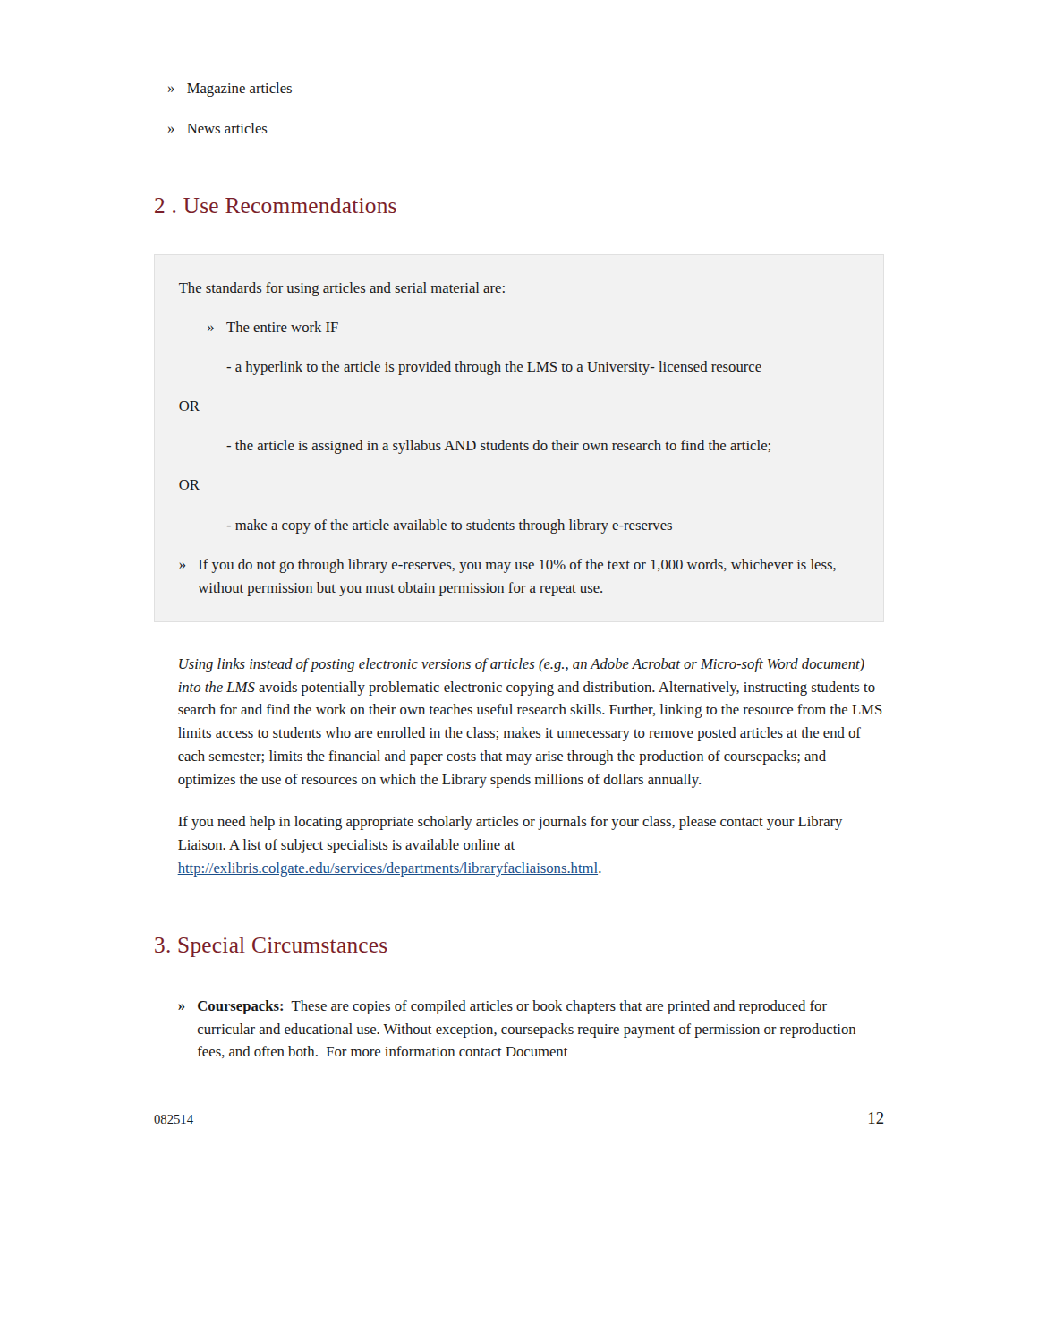Magazine articles
News articles
2 . Use Recommendations
The standards for using articles and serial material are:
The entire work IF
- a hyperlink to the article is provided through the LMS to a University- licensed resource
OR
- the article is assigned in a syllabus AND students do their own research to find the article;
OR
- make a copy of the article available to students through library e-reserves
If you do not go through library e-reserves, you may use 10% of the text or 1,000 words, whichever is less, without permission but you must obtain permission for a repeat use.
Using links instead of posting electronic versions of articles (e.g., an Adobe Acrobat or Micro-soft Word document) into the LMS avoids potentially problematic electronic copying and distribution. Alternatively, instructing students to search for and find the work on their own teaches useful research skills. Further, linking to the resource from the LMS limits access to students who are enrolled in the class; makes it unnecessary to remove posted articles at the end of each semester; limits the financial and paper costs that may arise through the production of coursepacks; and optimizes the use of resources on which the Library spends millions of dollars annually.
If you need help in locating appropriate scholarly articles or journals for your class, please contact your Library Liaison. A list of subject specialists is available online at http://exlibris.colgate.edu/services/departments/libraryfacliaisons.html.
3. Special Circumstances
Coursepacks: These are copies of compiled articles or book chapters that are printed and reproduced for curricular and educational use. Without exception, coursepacks require payment of permission or reproduction fees, and often both. For more information contact Document
082514 12